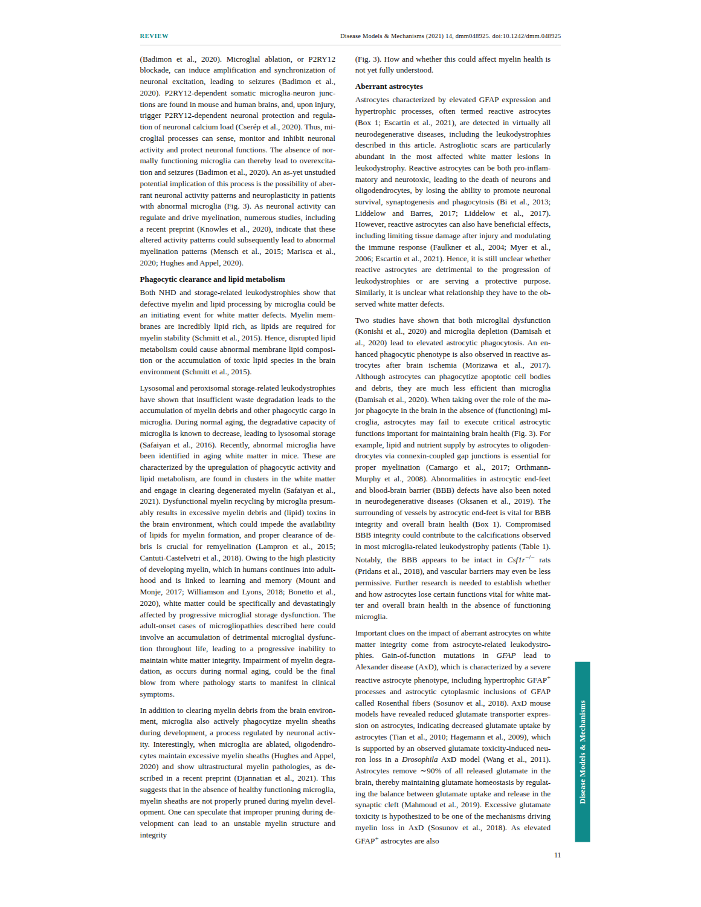Review
Disease Models & Mechanisms (2021) 14, dmm048925. doi:10.1242/dmm.048925
(Badimon et al., 2020). Microglial ablation, or P2RY12 blockade, can induce amplification and synchronization of neuronal excitation, leading to seizures (Badimon et al., 2020). P2RY12-dependent somatic microglia-neuron junctions are found in mouse and human brains, and, upon injury, trigger P2RY12-dependent neuronal protection and regulation of neuronal calcium load (Cserép et al., 2020). Thus, microglial processes can sense, monitor and inhibit neuronal activity and protect neuronal functions. The absence of normally functioning microglia can thereby lead to overexcitation and seizures (Badimon et al., 2020). An as-yet unstudied potential implication of this process is the possibility of aberrant neuronal activity patterns and neuroplasticity in patients with abnormal microglia (Fig. 3). As neuronal activity can regulate and drive myelination, numerous studies, including a recent preprint (Knowles et al., 2020), indicate that these altered activity patterns could subsequently lead to abnormal myelination patterns (Mensch et al., 2015; Marisca et al., 2020; Hughes and Appel, 2020).
Phagocytic clearance and lipid metabolism
Both NHD and storage-related leukodystrophies show that defective myelin and lipid processing by microglia could be an initiating event for white matter defects. Myelin membranes are incredibly lipid rich, as lipids are required for myelin stability (Schmitt et al., 2015). Hence, disrupted lipid metabolism could cause abnormal membrane lipid composition or the accumulation of toxic lipid species in the brain environment (Schmitt et al., 2015).
Lysosomal and peroxisomal storage-related leukodystrophies have shown that insufficient waste degradation leads to the accumulation of myelin debris and other phagocytic cargo in microglia. During normal aging, the degradative capacity of microglia is known to decrease, leading to lysosomal storage (Safaiyan et al., 2016). Recently, abnormal microglia have been identified in aging white matter in mice. These are characterized by the upregulation of phagocytic activity and lipid metabolism, are found in clusters in the white matter and engage in clearing degenerated myelin (Safaiyan et al., 2021). Dysfunctional myelin recycling by microglia presumably results in excessive myelin debris and (lipid) toxins in the brain environment, which could impede the availability of lipids for myelin formation, and proper clearance of debris is crucial for remyelination (Lampron et al., 2015; Cantuti-Castelvetri et al., 2018). Owing to the high plasticity of developing myelin, which in humans continues into adulthood and is linked to learning and memory (Mount and Monje, 2017; Williamson and Lyons, 2018; Bonetto et al., 2020), white matter could be specifically and devastatingly affected by progressive microglial storage dysfunction. The adult-onset cases of microgliopathies described here could involve an accumulation of detrimental microglial dysfunction throughout life, leading to a progressive inability to maintain white matter integrity. Impairment of myelin degradation, as occurs during normal aging, could be the final blow from where pathology starts to manifest in clinical symptoms.
In addition to clearing myelin debris from the brain environment, microglia also actively phagocytize myelin sheaths during development, a process regulated by neuronal activity. Interestingly, when microglia are ablated, oligodendrocytes maintain excessive myelin sheaths (Hughes and Appel, 2020) and show ultrastructural myelin pathologies, as described in a recent preprint (Djannatian et al., 2021). This suggests that in the absence of healthy functioning microglia, myelin sheaths are not properly pruned during myelin development. One can speculate that improper pruning during development can lead to an unstable myelin structure and integrity
(Fig. 3). How and whether this could affect myelin health is not yet fully understood.
Aberrant astrocytes
Astrocytes characterized by elevated GFAP expression and hypertrophic processes, often termed reactive astrocytes (Box 1; Escartin et al., 2021), are detected in virtually all neurodegenerative diseases, including the leukodystrophies described in this article. Astrogliotic scars are particularly abundant in the most affected white matter lesions in leukodystrophy. Reactive astrocytes can be both pro-inflammatory and neurotoxic, leading to the death of neurons and oligodendrocytes, by losing the ability to promote neuronal survival, synaptogenesis and phagocytosis (Bi et al., 2013; Liddelow and Barres, 2017; Liddelow et al., 2017). However, reactive astrocytes can also have beneficial effects, including limiting tissue damage after injury and modulating the immune response (Faulkner et al., 2004; Myer et al., 2006; Escartin et al., 2021). Hence, it is still unclear whether reactive astrocytes are detrimental to the progression of leukodystrophies or are serving a protective purpose. Similarly, it is unclear what relationship they have to the observed white matter defects.
Two studies have shown that both microglial dysfunction (Konishi et al., 2020) and microglia depletion (Damisah et al., 2020) lead to elevated astrocytic phagocytosis. An enhanced phagocytic phenotype is also observed in reactive astrocytes after brain ischemia (Morizawa et al., 2017). Although astrocytes can phagocytize apoptotic cell bodies and debris, they are much less efficient than microglia (Damisah et al., 2020). When taking over the role of the major phagocyte in the brain in the absence of (functioning) microglia, astrocytes may fail to execute critical astrocytic functions important for maintaining brain health (Fig. 3). For example, lipid and nutrient supply by astrocytes to oligodendrocytes via connexin-coupled gap junctions is essential for proper myelination (Camargo et al., 2017; Orthmann-Murphy et al., 2008). Abnormalities in astrocytic end-feet and blood-brain barrier (BBB) defects have also been noted in neurodegenerative diseases (Oksanen et al., 2019). The surrounding of vessels by astrocytic end-feet is vital for BBB integrity and overall brain health (Box 1). Compromised BBB integrity could contribute to the calcifications observed in most microglia-related leukodystrophy patients (Table 1). Notably, the BBB appears to be intact in Csf1r−/− rats (Pridans et al., 2018), and vascular barriers may even be less permissive. Further research is needed to establish whether and how astrocytes lose certain functions vital for white matter and overall brain health in the absence of functioning microglia.
Important clues on the impact of aberrant astrocytes on white matter integrity come from astrocyte-related leukodystrophies. Gain-of-function mutations in GFAP lead to Alexander disease (AxD), which is characterized by a severe reactive astrocyte phenotype, including hypertrophic GFAP+ processes and astrocytic cytoplasmic inclusions of GFAP called Rosenthal fibers (Sosunov et al., 2018). AxD mouse models have revealed reduced glutamate transporter expression on astrocytes, indicating decreased glutamate uptake by astrocytes (Tian et al., 2010; Hagemann et al., 2009), which is supported by an observed glutamate toxicity-induced neuron loss in a Drosophila AxD model (Wang et al., 2011). Astrocytes remove ∼90% of all released glutamate in the brain, thereby maintaining glutamate homeostasis by regulating the balance between glutamate uptake and release in the synaptic cleft (Mahmoud et al., 2019). Excessive glutamate toxicity is hypothesized to be one of the mechanisms driving myelin loss in AxD (Sosunov et al., 2018). As elevated GFAP+ astrocytes are also
Disease Models & Mechanisms
11